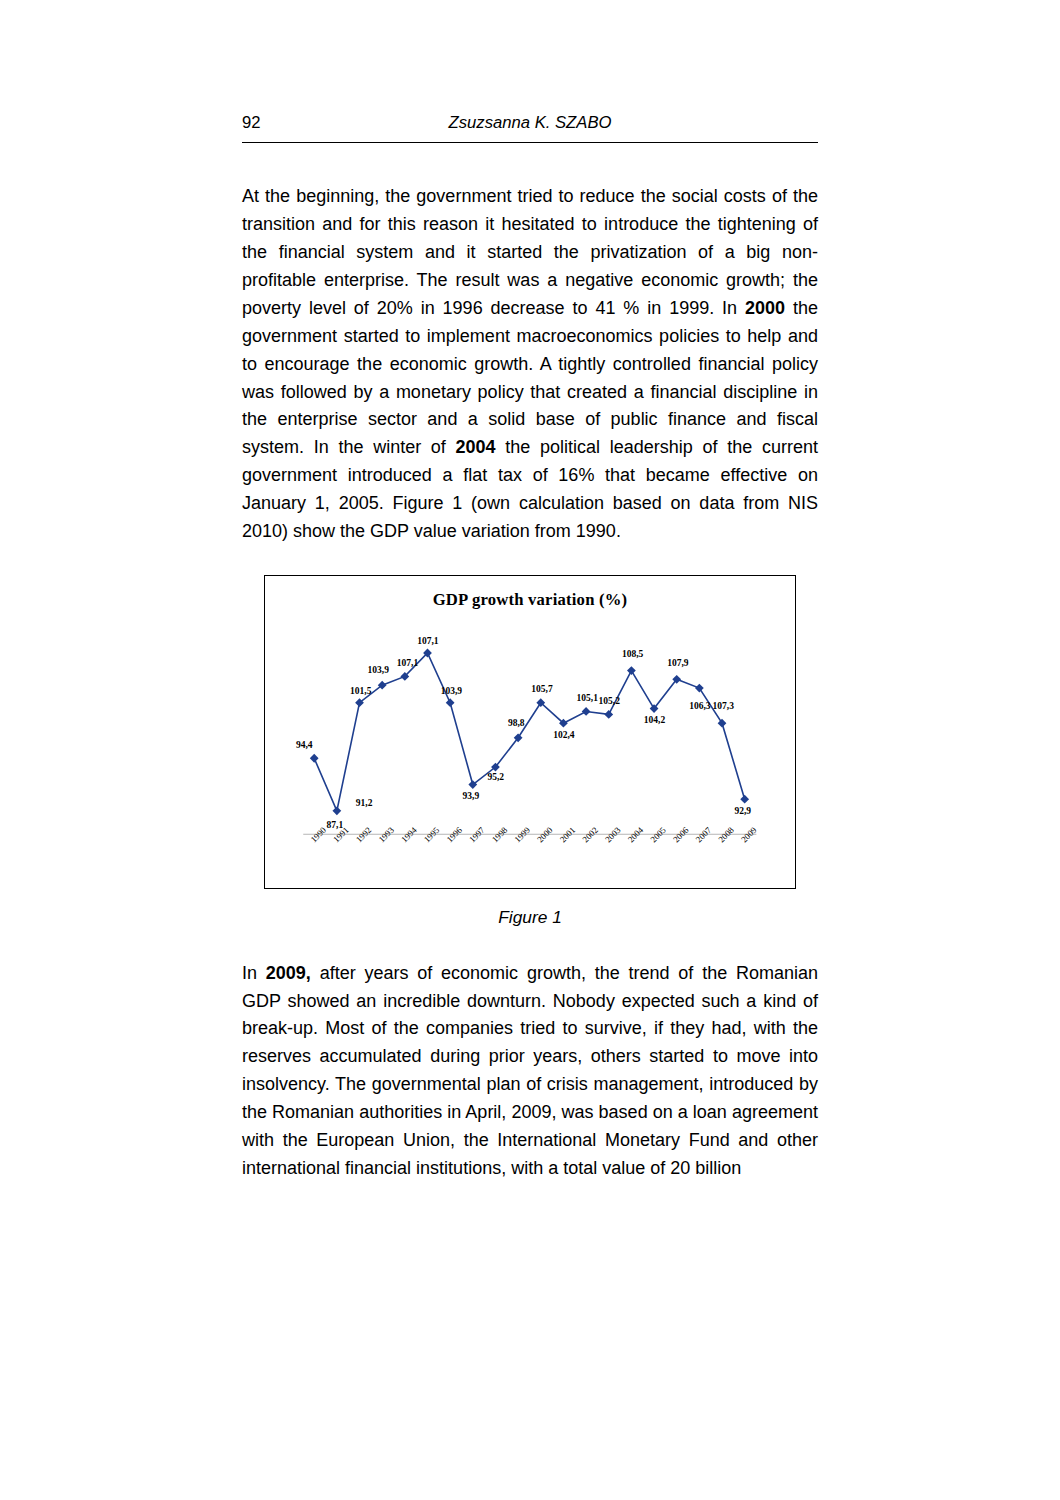92
Zsuzsanna K. SZABO
At the beginning, the government tried to reduce the social costs of the transition and for this reason it hesitated to introduce the tightening of the financial system and it started the privatization of a big non-profitable enterprise. The result was a negative economic growth; the poverty level of 20% in 1996 decrease to 41 % in 1999. In 2000 the government started to implement macroeconomics policies to help and to encourage the economic growth. A tightly controlled financial policy was followed by a monetary policy that created a financial discipline in the enterprise sector and a solid base of public finance and fiscal system. In the winter of 2004 the political leadership of the current government introduced a flat tax of 16% that became effective on January 1, 2005. Figure 1 (own calculation based on data from NIS 2010) show the GDP value variation from 1990.
GDP growth variation (%)
94,4 87,1 101,5 103,9 107,1 107,1 103,9 93,9 95,2 98,8 105,7 102,4 105,1 105,2 108,5 104,2 107,9 106,3 107,3 92,9 91,2 1990 1991 1992 1993 1994 1995 1996 1997 1998 1999 2000 2001 2002 2003 2004 2005 2006 2007 2008 2009
Figure 1
In 2009, after years of economic growth, the trend of the Romanian GDP showed an incredible downturn. Nobody expected such a kind of break-up. Most of the companies tried to survive, if they had, with the reserves accumulated during prior years, others started to move into insolvency. The governmental plan of crisis management, introduced by the Romanian authorities in April, 2009, was based on a loan agreement with the European Union, the International Monetary Fund and other international financial institutions, with a total value of 20 billion